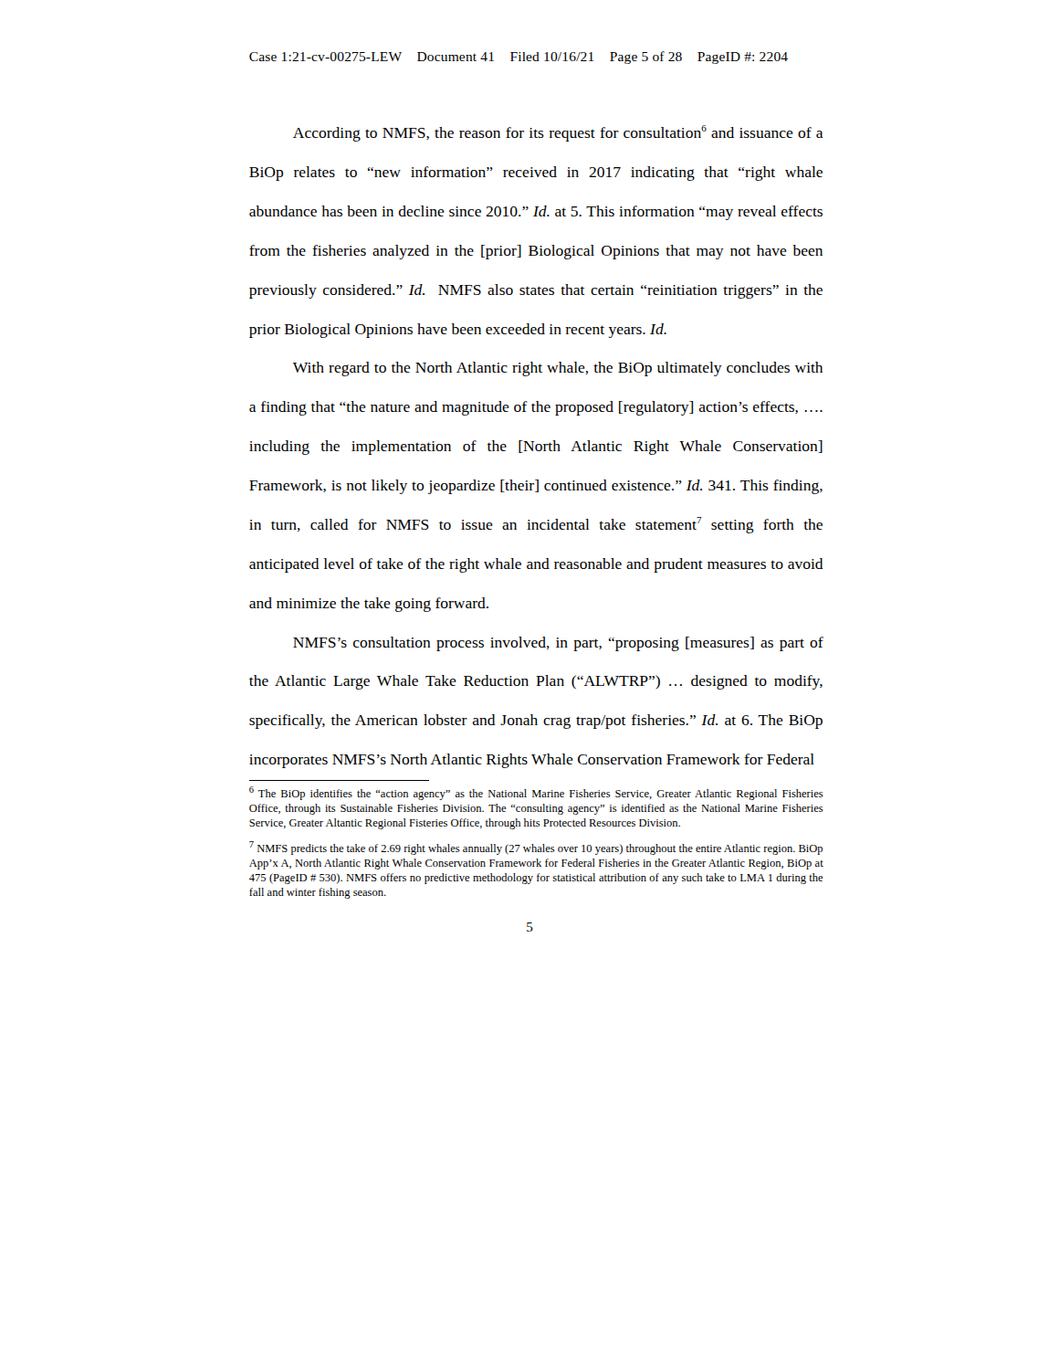Case 1:21-cv-00275-LEW Document 41 Filed 10/16/21 Page 5 of 28 PageID #: 2204
According to NMFS, the reason for its request for consultation6 and issuance of a BiOp relates to “new information” received in 2017 indicating that “right whale abundance has been in decline since 2010.” Id. at 5. This information “may reveal effects from the fisheries analyzed in the [prior] Biological Opinions that may not have been previously considered.” Id. NMFS also states that certain “reinitiation triggers” in the prior Biological Opinions have been exceeded in recent years. Id.
With regard to the North Atlantic right whale, the BiOp ultimately concludes with a finding that “the nature and magnitude of the proposed [regulatory] action’s effects, …. including the implementation of the [North Atlantic Right Whale Conservation] Framework, is not likely to jeopardize [their] continued existence.” Id. 341. This finding, in turn, called for NMFS to issue an incidental take statement7 setting forth the anticipated level of take of the right whale and reasonable and prudent measures to avoid and minimize the take going forward.
NMFS’s consultation process involved, in part, “proposing [measures] as part of the Atlantic Large Whale Take Reduction Plan (“ALWTRP”) … designed to modify, specifically, the American lobster and Jonah crag trap/pot fisheries.” Id. at 6. The BiOp incorporates NMFS’s North Atlantic Rights Whale Conservation Framework for Federal
6 The BiOp identifies the “action agency” as the National Marine Fisheries Service, Greater Atlantic Regional Fisheries Office, through its Sustainable Fisheries Division. The “consulting agency” is identified as the National Marine Fisheries Service, Greater Altantic Regional Fisteries Office, through hits Protected Resources Division.
7 NMFS predicts the take of 2.69 right whales annually (27 whales over 10 years) throughout the entire Atlantic region. BiOp App’x A, North Atlantic Right Whale Conservation Framework for Federal Fisheries in the Greater Atlantic Region, BiOp at 475 (PageID # 530). NMFS offers no predictive methodology for statistical attribution of any such take to LMA 1 during the fall and winter fishing season.
5